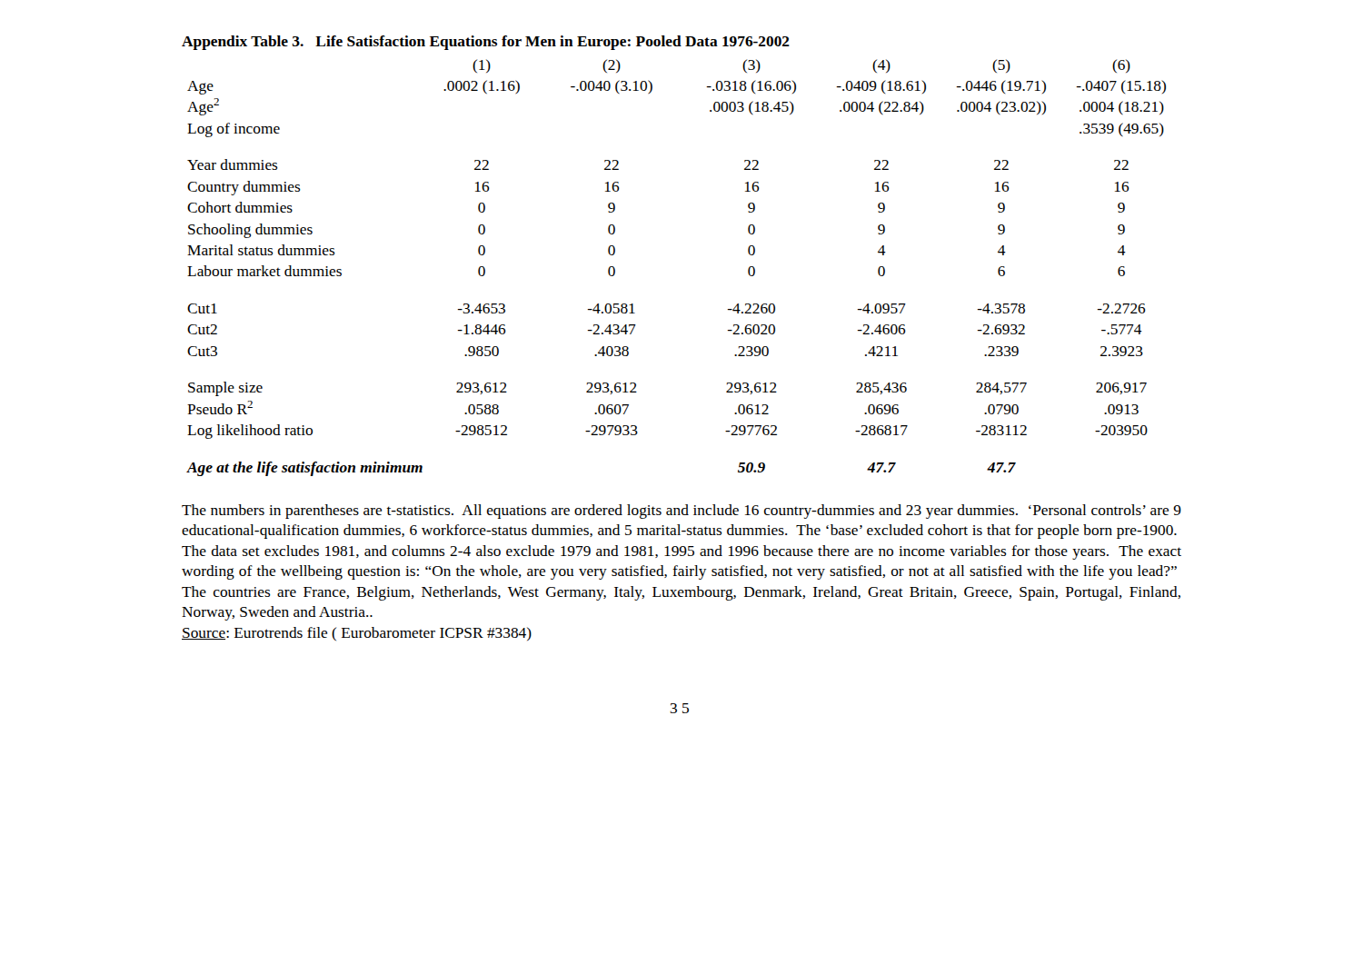Appendix Table 3. Life Satisfaction Equations for Men in Europe: Pooled Data 1976-2002
| | (1) | (2) | (3) | (4) | (5) | (6) |
| --- | --- | --- | --- | --- | --- | --- |
| Age | .0002 (1.16) | -.0040 (3.10) | -.0318 (16.06) | -.0409 (18.61) | -.0446 (19.71) | -.0407 (15.18) |
| Age 2 | | | .0003 (18.45) | .0004 (22.84) | .0004 (23.02)) | .0004 (18.21) |
| Log of income | | | | | | .3539 (49.65) |
| Year dummies | 22 | 22 | 22 | 22 | 22 | 22 |
| Country dummies | 16 | 16 | 16 | 16 | 16 | 16 |
| Cohort dummies | 0 | 9 | 9 | 9 | 9 | 9 |
| Schooling dummies | 0 | 0 | 0 | 9 | 9 | 9 |
| Marital status dummies | 0 | 0 | 0 | 4 | 4 | 4 |
| Labour market dummies | 0 | 0 | 0 | 0 | 6 | 6 |
| Cut1 | -3.4653 | -4.0581 | -4.2260 | -4.0957 | -4.3578 | -2.2726 |
| Cut2 | -1.8446 | -2.4347 | -2.6020 | -2.4606 | -2.6932 | -.5774 |
| Cut3 | .9850 | .4038 | .2390 | .4211 | .2339 | 2.3923 |
| Sample size | 293,612 | 293,612 | 293,612 | 285,436 | 284,577 | 206,917 |
| Pseudo R 2 | .0588 | .0607 | .0612 | .0696 | .0790 | .0913 |
| Log likelihood ratio | -298512 | -297933 | -297762 | -286817 | -283112 | -203950 |
| Age at the life satisfaction minimum | | 50.9 | 47.7 | 47.7 | |
The numbers in parentheses are t-statistics. All equations are ordered logits and include 16 country-dummies and 23 year dummies. ‘Personal controls’ are 9 educational-qualification dummies, 6 workforce-status dummies, and 5 marital-status dummies. The ‘base’ excluded cohort is that for people born pre-1900. The data set excludes 1981, and columns 2-4 also exclude 1979 and 1981, 1995 and 1996 because there are no income variables for those years. The exact wording of the wellbeing question is: “On the whole, are you very satisfied, fairly satisfied, not very satisfied, or not at all satisfied with the life you lead?” The countries are France, Belgium, Netherlands, West Germany, Italy, Luxembourg, Denmark, Ireland, Great Britain, Greece, Spain, Portugal, Finland, Norway, Sweden and Austria..
Source: Eurotrends file ( Eurobarometer ICPSR #3384)
35